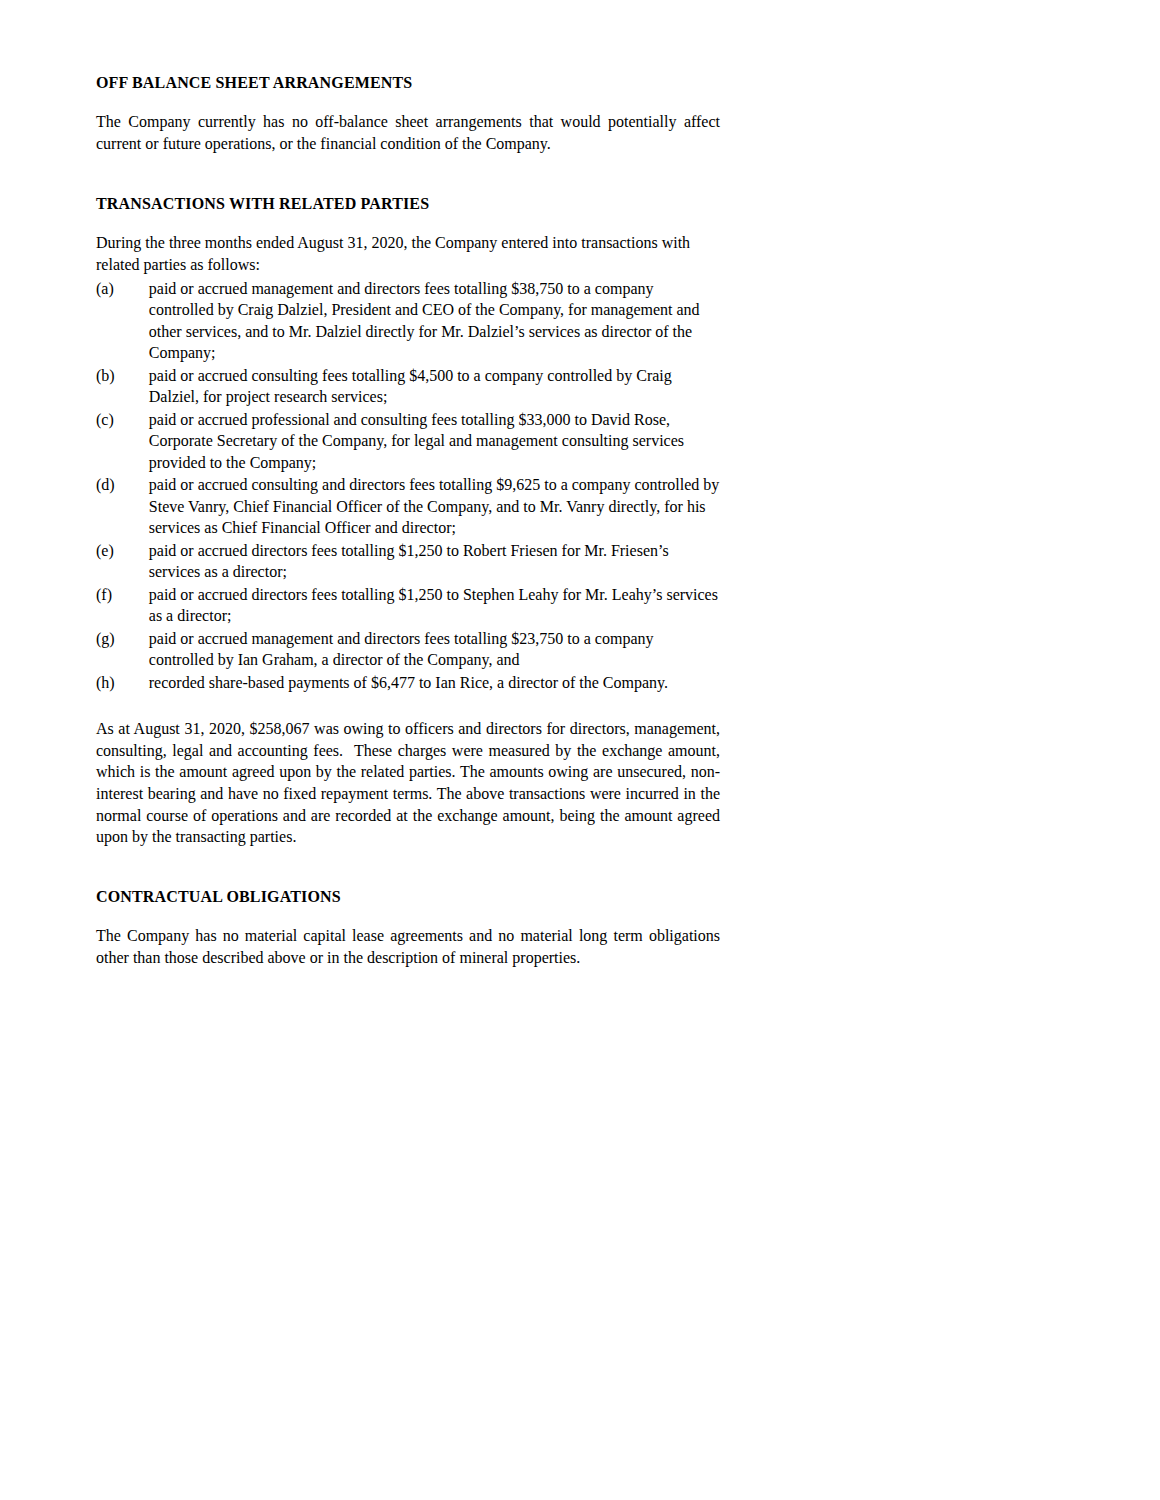OFF BALANCE SHEET ARRANGEMENTS
The Company currently has no off-balance sheet arrangements that would potentially affect current or future operations, or the financial condition of the Company.
TRANSACTIONS WITH RELATED PARTIES
During the three months ended August 31, 2020, the Company entered into transactions with related parties as follows:
| (a) | paid or accrued management and directors fees totalling $38,750 to a company controlled by Craig Dalziel, President and CEO of the Company, for management and other services, and to Mr. Dalziel directly for Mr. Dalziel’s services as director of the Company; |
| (b) | paid or accrued consulting fees totalling $4,500 to a company controlled by Craig Dalziel, for project research services; |
| (c) | paid or accrued professional and consulting fees totalling $33,000 to David Rose, Corporate Secretary of the Company, for legal and management consulting services provided to the Company; |
| (d) | paid or accrued consulting and directors fees totalling $9,625 to a company controlled by Steve Vanry, Chief Financial Officer of the Company, and to Mr. Vanry directly, for his services as Chief Financial Officer and director; |
| (e) | paid or accrued directors fees totalling $1,250 to Robert Friesen for Mr. Friesen’s services as a director; |
| (f) | paid or accrued directors fees totalling $1,250 to Stephen Leahy for Mr. Leahy’s services as a director; |
| (g) | paid or accrued management and directors fees totalling $23,750 to a company controlled by Ian Graham, a director of the Company, and |
| (h) | recorded share-based payments of $6,477 to Ian Rice, a director of the Company. |
As at August 31, 2020, $258,067 was owing to officers and directors for directors, management, consulting, legal and accounting fees. These charges were measured by the exchange amount, which is the amount agreed upon by the related parties. The amounts owing are unsecured, non-interest bearing and have no fixed repayment terms. The above transactions were incurred in the normal course of operations and are recorded at the exchange amount, being the amount agreed upon by the transacting parties.
CONTRACTUAL OBLIGATIONS
The Company has no material capital lease agreements and no material long term obligations other than those described above or in the description of mineral properties.